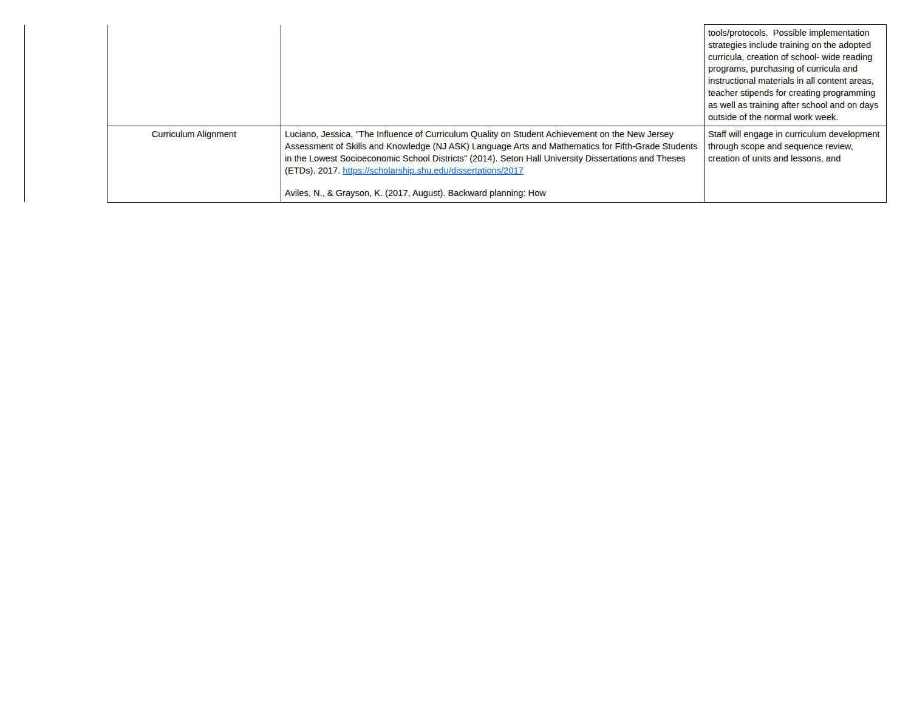| | | | tools/protocols. Possible implementation strategies include training on the adopted curricula, creation of school- wide reading programs, purchasing of curricula and instructional materials in all content areas, teacher stipends for creating programming as well as training after school and on days outside of the normal work week. |
| | Curriculum Alignment | Luciano, Jessica, "The Influence of Curriculum Quality on Student Achievement on the New Jersey Assessment of Skills and Knowledge (NJ ASK) Language Arts and Mathematics for Fifth-Grade Students in the Lowest Socioeconomic School Districts" (2014). Seton Hall University Dissertations and Theses (ETDs). 2017. https://scholarship.shu.edu/dissertations/2017 Aviles, N., & Grayson, K. (2017, August). Backward planning: How | Staff will engage in curriculum development through scope and sequence review, creation of units and lessons, and |